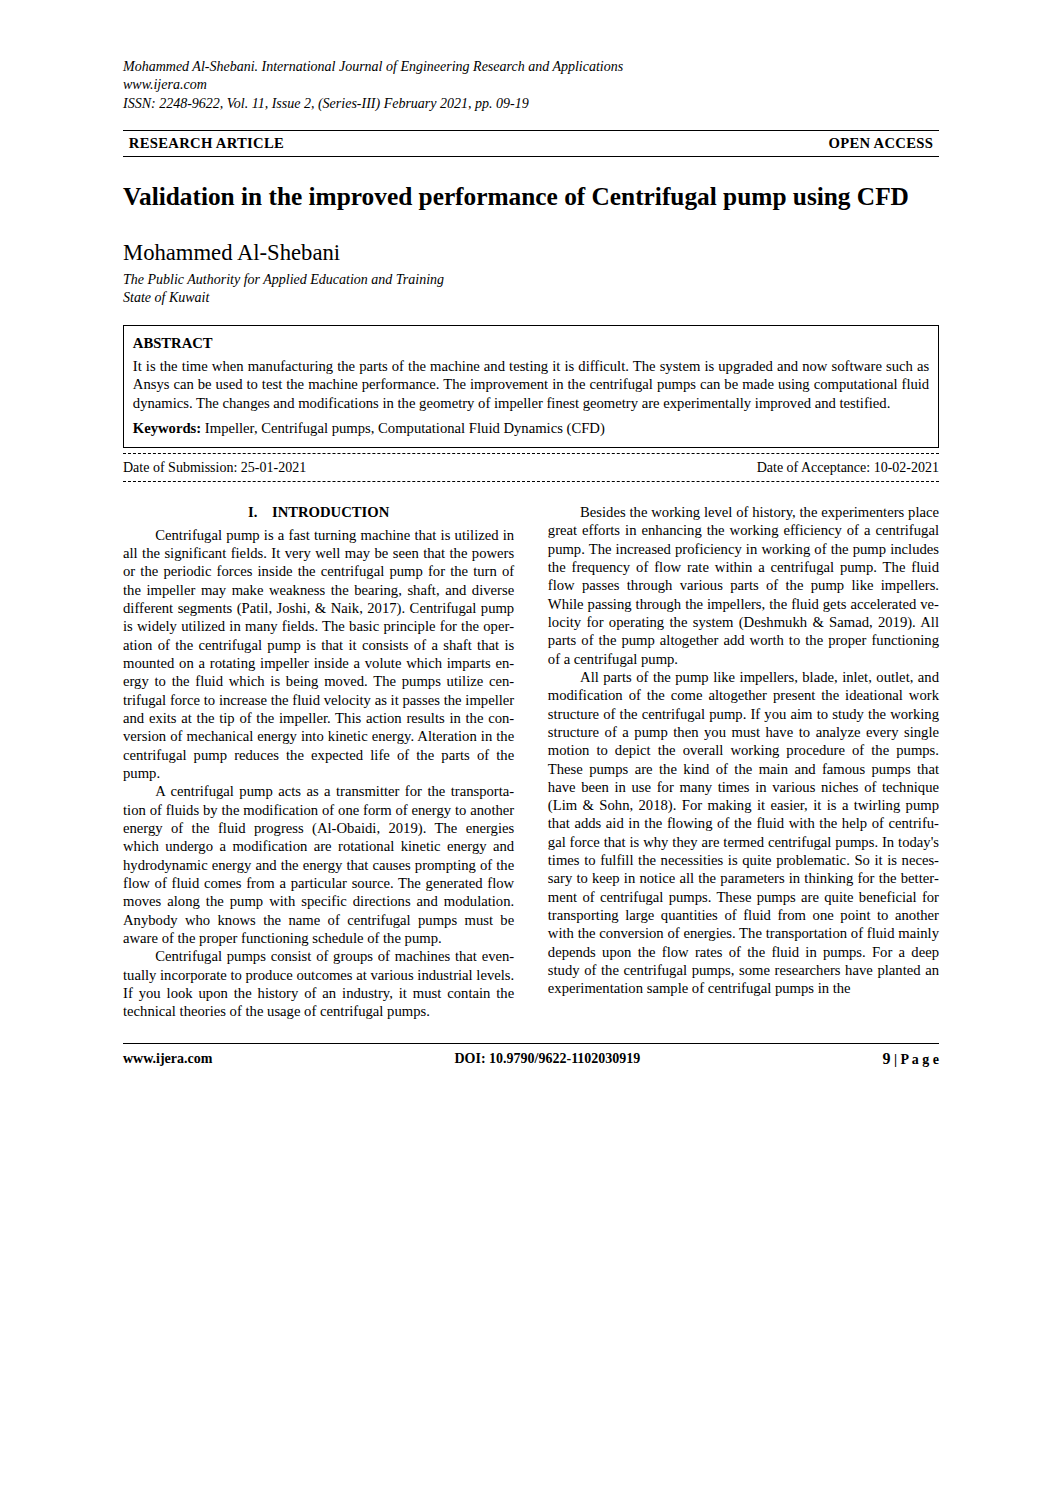Mohammed Al-Shebani. International Journal of Engineering Research and Applications
www.ijera.com
ISSN: 2248-9622, Vol. 11, Issue 2, (Series-III) February 2021, pp. 09-19
RESEARCH ARTICLE OPEN ACCESS
Validation in the improved performance of Centrifugal pump using CFD
Mohammed Al-Shebani
The Public Authority for Applied Education and Training
State of Kuwait
ABSTRACT
It is the time when manufacturing the parts of the machine and testing it is difficult. The system is upgraded and now software such as Ansys can be used to test the machine performance. The improvement in the centrifugal pumps can be made using computational fluid dynamics. The changes and modifications in the geometry of impeller finest geometry are experimentally improved and testified.
Keywords: Impeller, Centrifugal pumps, Computational Fluid Dynamics (CFD)
Date of Submission: 25-01-2021 Date of Acceptance: 10-02-2021
I. INTRODUCTION
Centrifugal pump is a fast turning machine that is utilized in all the significant fields. It very well may be seen that the powers or the periodic forces inside the centrifugal pump for the turn of the impeller may make weakness the bearing, shaft, and diverse different segments (Patil, Joshi, & Naik, 2017). Centrifugal pump is widely utilized in many fields. The basic principle for the operation of the centrifugal pump is that it consists of a shaft that is mounted on a rotating impeller inside a volute which imparts energy to the fluid which is being moved. The pumps utilize centrifugal force to increase the fluid velocity as it passes the impeller and exits at the tip of the impeller. This action results in the conversion of mechanical energy into kinetic energy. Alteration in the centrifugal pump reduces the expected life of the parts of the pump.
A centrifugal pump acts as a transmitter for the transportation of fluids by the modification of one form of energy to another energy of the fluid progress (Al-Obaidi, 2019). The energies which undergo a modification are rotational kinetic energy and hydrodynamic energy and the energy that causes prompting of the flow of fluid comes from a particular source. The generated flow moves along the pump with specific directions and modulation. Anybody who knows the name of centrifugal pumps must be aware of the proper functioning schedule of the pump.
Centrifugal pumps consist of groups of machines that eventually incorporate to produce outcomes at various industrial levels. If you look upon the history of an industry, it must contain the technical theories of the usage of centrifugal pumps.
Besides the working level of history, the experimenters place great efforts in enhancing the working efficiency of a centrifugal pump. The increased proficiency in working of the pump includes the frequency of flow rate within a centrifugal pump. The fluid flow passes through various parts of the pump like impellers. While passing through the impellers, the fluid gets accelerated velocity for operating the system (Deshmukh & Samad, 2019). All parts of the pump altogether add worth to the proper functioning of a centrifugal pump.
All parts of the pump like impellers, blade, inlet, outlet, and modification of the come altogether present the ideational work structure of the centrifugal pump. If you aim to study the working structure of a pump then you must have to analyze every single motion to depict the overall working procedure of the pumps. These pumps are the kind of the main and famous pumps that have been in use for many times in various niches of technique (Lim & Sohn, 2018). For making it easier, it is a twirling pump that adds aid in the flowing of the fluid with the help of centrifugal force that is why they are termed centrifugal pumps. In today's times to fulfill the necessities is quite problematic. So it is necessary to keep in notice all the parameters in thinking for the betterment of centrifugal pumps. These pumps are quite beneficial for transporting large quantities of fluid from one point to another with the conversion of energies. The transportation of fluid mainly depends upon the flow rates of the fluid in pumps. For a deep study of the centrifugal pumps, some researchers have planted an experimentation sample of centrifugal pumps in the
www.ijera.com DOI: 10.9790/9622-1102030919 9 | P a g e